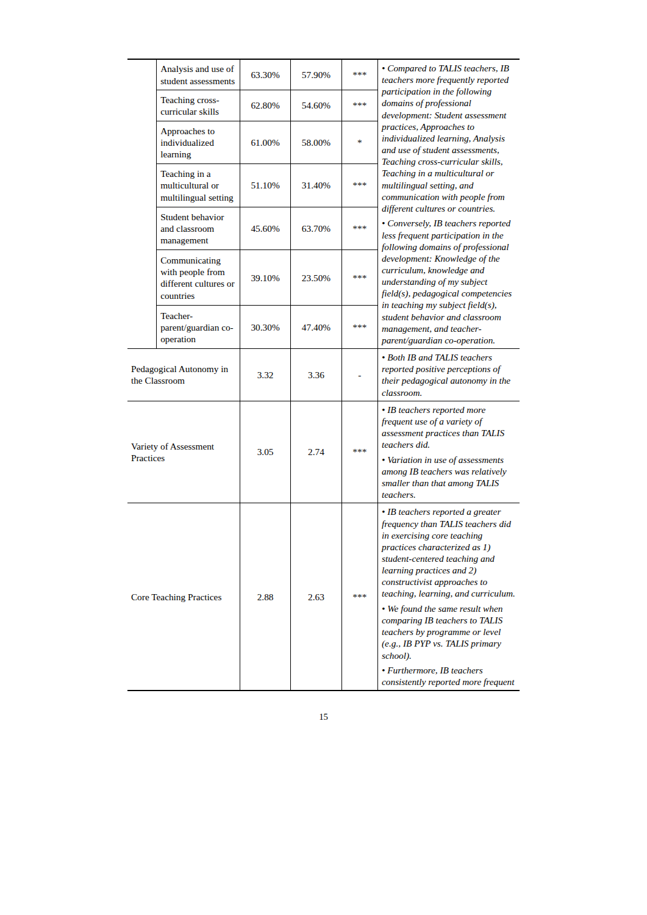| | | Analysis and use of student assessments | 63.30% | 57.90% | *** | • Compared to TALIS teachers, IB teachers more frequently reported participation in the following domains of professional development: Student assessment practices, Approaches to individualized learning, Analysis and use of student assessments, Teaching cross-curricular skills, Teaching in a multicultural or multilingual setting, and communication with people from different cultures or countries. • Conversely, IB teachers reported less frequent participation in the following domains of professional development: Knowledge of the curriculum, knowledge and understanding of my subject field(s), pedagogical competencies in teaching my subject field(s), student behavior and classroom management, and teacher-parent/guardian co-operation. |
| | | Teaching cross-curricular skills | 62.80% | 54.60% | *** |
| | | Approaches to individualized learning | 61.00% | 58.00% | * |
| | | Teaching in a multicultural or multilingual setting | 51.10% | 31.40% | *** |
| | | Student behavior and classroom management | 45.60% | 63.70% | *** |
| | | Communicating with people from different cultures or countries | 39.10% | 23.50% | *** |
| | | Teacher-parent/guardian co-operation | 30.30% | 47.40% | *** |
| Pedagogical Autonomy in the Classroom | 3.32 | 3.36 | - | • Both IB and TALIS teachers reported positive perceptions of their pedagogical autonomy in the classroom. |
| Variety of Assessment Practices | 3.05 | 2.74 | *** | • IB teachers reported more frequent use of a variety of assessment practices than TALIS teachers did. • Variation in use of assessments among IB teachers was relatively smaller than that among TALIS teachers. |
| Core Teaching Practices | 2.88 | 2.63 | *** | • IB teachers reported a greater frequency than TALIS teachers did in exercising core teaching practices characterized as 1) student-centered teaching and learning practices and 2) constructivist approaches to teaching, learning, and curriculum. • We found the same result when comparing IB teachers to TALIS teachers by programme or level (e.g., IB PYP vs. TALIS primary school). • Furthermore, IB teachers consistently reported more frequent |
15